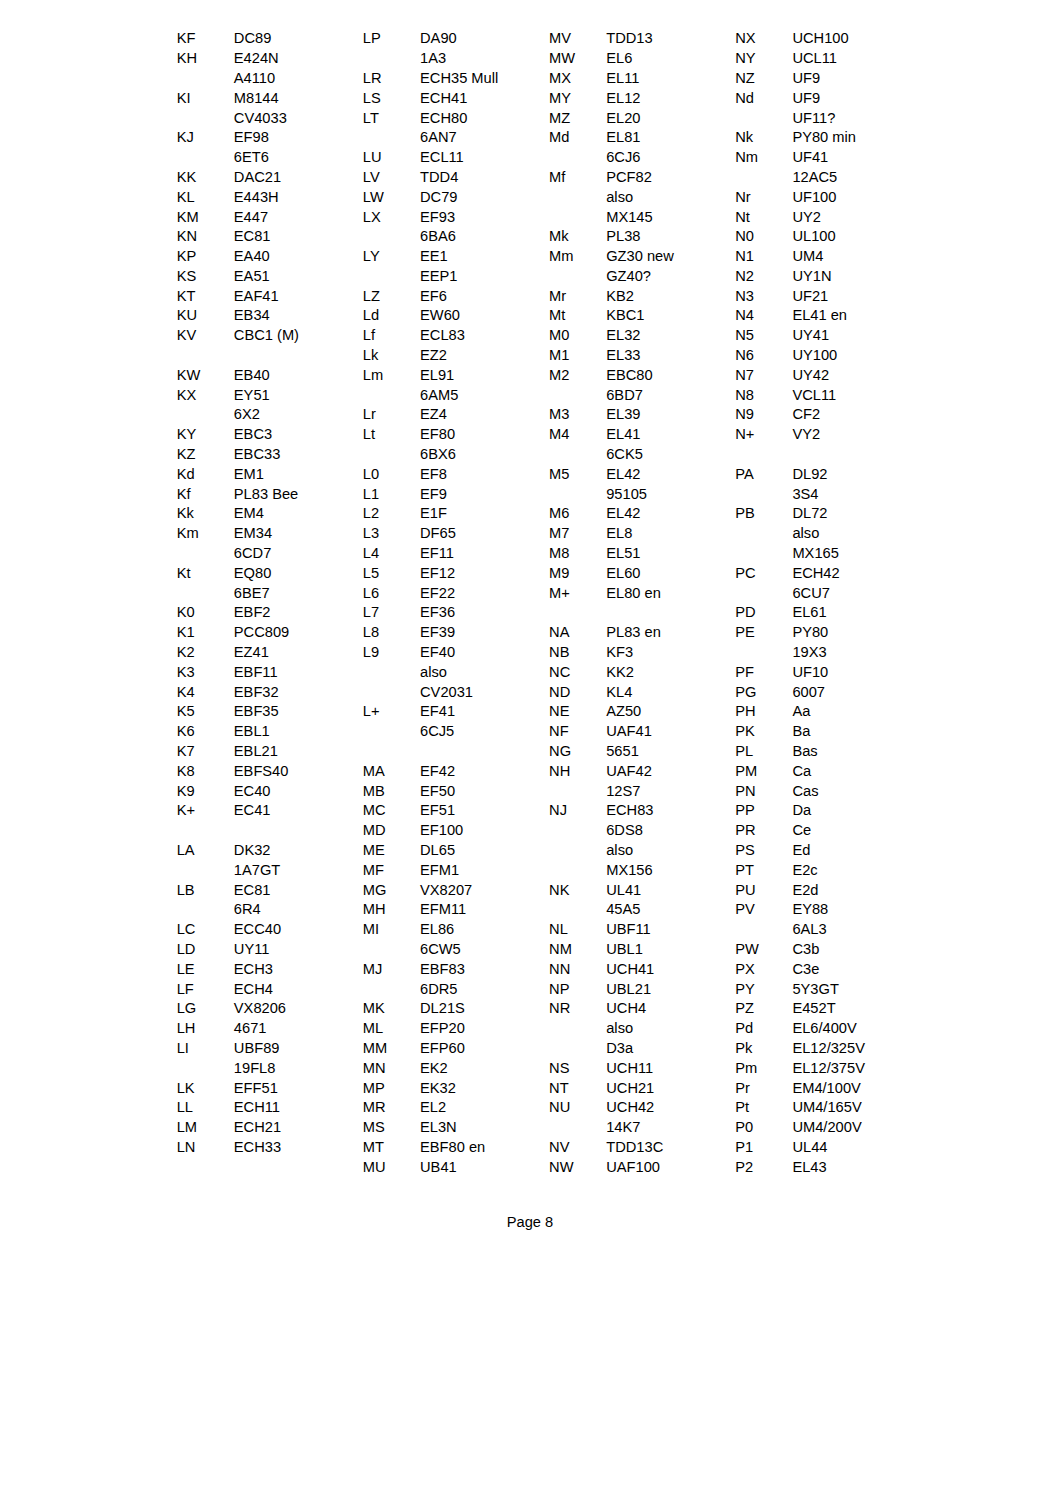| KF | DC89 | | LP | DA90 | | MV | TDD13 | | NX | UCH100 |
| KH | E424N | | | 1A3 | | MW | EL6 | | NY | UCL11 |
| | A4110 | | LR | ECH35 Mull | | MX | EL11 | | NZ | UF9 |
| KI | M8144 | | LS | ECH41 | | MY | EL12 | | Nd | UF9 |
| | CV4033 | | LT | ECH80 | | MZ | EL20 | | | UF11? |
| KJ | EF98 | | | 6AN7 | | Md | EL81 | | Nk | PY80 min |
| | 6ET6 | | LU | ECL11 | | | 6CJ6 | | Nm | UF41 |
| KK | DAC21 | | LV | TDD4 | | Mf | PCF82 | | | 12AC5 |
| KL | E443H | | LW | DC79 | | | also | | Nr | UF100 |
| KM | E447 | | LX | EF93 | | | MX145 | | Nt | UY2 |
| KN | EC81 | | | 6BA6 | | Mk | PL38 | | N0 | UL100 |
| KP | EA40 | | LY | EE1 | | Mm | GZ30 new | | N1 | UM4 |
| KS | EA51 | | | EEP1 | | | GZ40? | | N2 | UY1N |
| KT | EAF41 | | LZ | EF6 | | Mr | KB2 | | N3 | UF21 |
| KU | EB34 | | Ld | EW60 | | Mt | KBC1 | | N4 | EL41 en |
| KV | CBC1 (M) | | Lf | ECL83 | | M0 | EL32 | | N5 | UY41 |
| | | | Lk | EZ2 | | M1 | EL33 | | N6 | UY100 |
| KW | EB40 | | Lm | EL91 | | M2 | EBC80 | | N7 | UY42 |
| KX | EY51 | | | 6AM5 | | | 6BD7 | | N8 | VCL11 |
| | 6X2 | | Lr | EZ4 | | M3 | EL39 | | N9 | CF2 |
| KY | EBC3 | | Lt | EF80 | | M4 | EL41 | | N+ | VY2 |
| KZ | EBC33 | | | 6BX6 | | | 6CK5 | | | |
| Kd | EM1 | | L0 | EF8 | | M5 | EL42 | | PA | DL92 |
| Kf | PL83 Bee | | L1 | EF9 | | | 95105 | | | 3S4 |
| Kk | EM4 | | L2 | E1F | | M6 | EL42 | | PB | DL72 |
| Km | EM34 | | L3 | DF65 | | M7 | EL8 | | | also |
| | 6CD7 | | L4 | EF11 | | M8 | EL51 | | | MX165 |
| Kt | EQ80 | | L5 | EF12 | | M9 | EL60 | | PC | ECH42 |
| | 6BE7 | | L6 | EF22 | | M+ | EL80 en | | | 6CU7 |
| K0 | EBF2 | | L7 | EF36 | | | | | PD | EL61 |
| K1 | PCC809 | | L8 | EF39 | | NA | PL83 en | | PE | PY80 |
| K2 | EZ41 | | L9 | EF40 | | NB | KF3 | | | 19X3 |
| K3 | EBF11 | | | also | | NC | KK2 | | PF | UF10 |
| K4 | EBF32 | | | CV2031 | | ND | KL4 | | PG | 6007 |
| K5 | EBF35 | | L+ | EF41 | | NE | AZ50 | | PH | Aa |
| K6 | EBL1 | | | 6CJ5 | | NF | UAF41 | | PK | Ba |
| K7 | EBL21 | | | | | NG | 5651 | | PL | Bas |
| K8 | EBFS40 | | MA | EF42 | | NH | UAF42 | | PM | Ca |
| K9 | EC40 | | MB | EF50 | | | 12S7 | | PN | Cas |
| K+ | EC41 | | MC | EF51 | | NJ | ECH83 | | PP | Da |
| | | | MD | EF100 | | | 6DS8 | | PR | Ce |
| LA | DK32 | | ME | DL65 | | | also | | PS | Ed |
| | 1A7GT | | MF | EFM1 | | | MX156 | | PT | E2c |
| LB | EC81 | | MG | VX8207 | | NK | UL41 | | PU | E2d |
| | 6R4 | | MH | EFM11 | | | 45A5 | | PV | EY88 |
| LC | ECC40 | | MI | EL86 | | NL | UBF11 | | | 6AL3 |
| LD | UY11 | | | 6CW5 | | NM | UBL1 | | PW | C3b |
| LE | ECH3 | | MJ | EBF83 | | NN | UCH41 | | PX | C3e |
| LF | ECH4 | | | 6DR5 | | NP | UBL21 | | PY | 5Y3GT |
| LG | VX8206 | | MK | DL21S | | NR | UCH4 | | PZ | E452T |
| LH | 4671 | | ML | EFP20 | | | also | | Pd | EL6/400V |
| LI | UBF89 | | MM | EFP60 | | | D3a | | Pk | EL12/325V |
| | 19FL8 | | MN | EK2 | | NS | UCH11 | | Pm | EL12/375V |
| LK | EFF51 | | MP | EK32 | | NT | UCH21 | | Pr | EM4/100V |
| LL | ECH11 | | MR | EL2 | | NU | UCH42 | | Pt | UM4/165V |
| LM | ECH21 | | MS | EL3N | | | 14K7 | | P0 | UM4/200V |
| LN | ECH33 | | MT | EBF80 en | | NV | TDD13C | | P1 | UL44 |
| | | | MU | UB41 | | NW | UAF100 | | P2 | EL43 |
Page 8